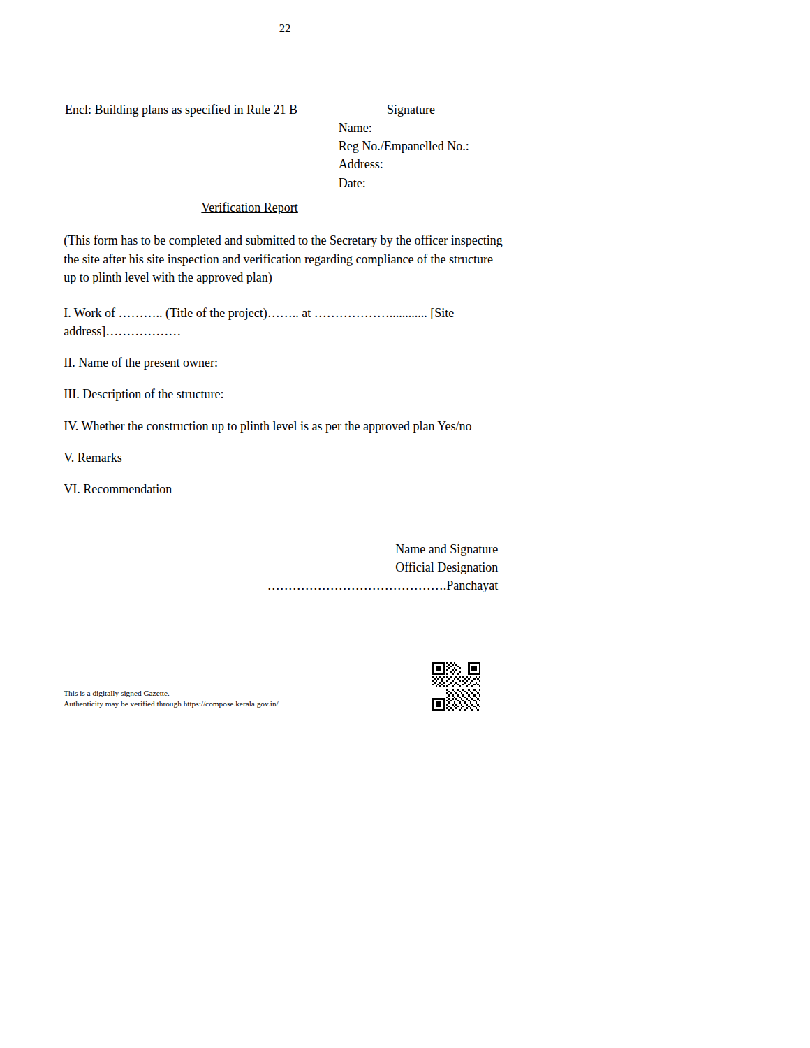22
Encl: Building plans as specified in Rule 21 B
Signature
Name:
Reg No./Empanelled No.:
Address:
Date:
Verification Report
(This form has to be completed and submitted to the Secretary by the officer inspecting the site after his site inspection and verification regarding compliance of the structure up to plinth level with the approved plan)
I. Work of ……….. (Title of the project)…….. at ………………............ [Site address]………………
II. Name of the present owner:
III. Description of the structure:
IV. Whether the construction up to plinth level is as per the approved plan Yes/no
V. Remarks
VI. Recommendation
Name and Signature
Official Designation
…………………………………….Panchayat
This is a digitally signed Gazette.
Authenticity may be verified through https://compose.kerala.gov.in/